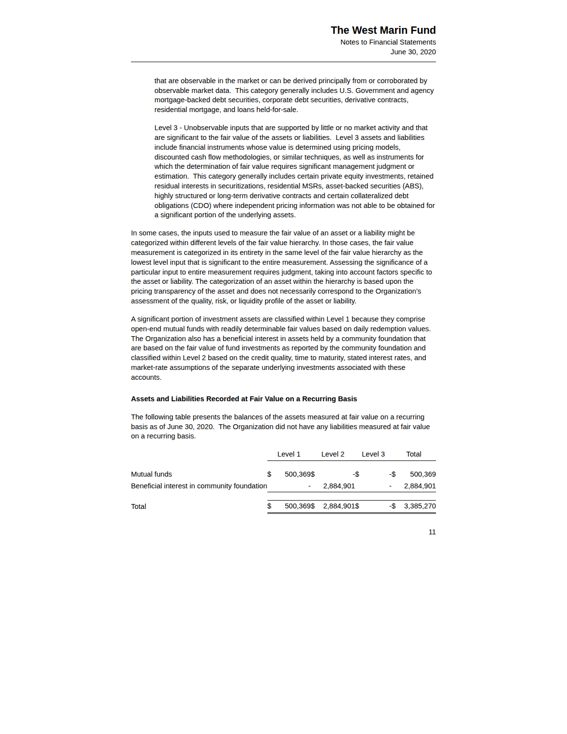The West Marin Fund
Notes to Financial Statements
June 30, 2020
that are observable in the market or can be derived principally from or corroborated by observable market data. This category generally includes U.S. Government and agency mortgage-backed debt securities, corporate debt securities, derivative contracts, residential mortgage, and loans held-for-sale.
Level 3 - Unobservable inputs that are supported by little or no market activity and that are significant to the fair value of the assets or liabilities. Level 3 assets and liabilities include financial instruments whose value is determined using pricing models, discounted cash flow methodologies, or similar techniques, as well as instruments for which the determination of fair value requires significant management judgment or estimation. This category generally includes certain private equity investments, retained residual interests in securitizations, residential MSRs, asset-backed securities (ABS), highly structured or long-term derivative contracts and certain collateralized debt obligations (CDO) where independent pricing information was not able to be obtained for a significant portion of the underlying assets.
In some cases, the inputs used to measure the fair value of an asset or a liability might be categorized within different levels of the fair value hierarchy. In those cases, the fair value measurement is categorized in its entirety in the same level of the fair value hierarchy as the lowest level input that is significant to the entire measurement. Assessing the significance of a particular input to entire measurement requires judgment, taking into account factors specific to the asset or liability. The categorization of an asset within the hierarchy is based upon the pricing transparency of the asset and does not necessarily correspond to the Organization’s assessment of the quality, risk, or liquidity profile of the asset or liability.
A significant portion of investment assets are classified within Level 1 because they comprise open-end mutual funds with readily determinable fair values based on daily redemption values. The Organization also has a beneficial interest in assets held by a community foundation that are based on the fair value of fund investments as reported by the community foundation and classified within Level 2 based on the credit quality, time to maturity, stated interest rates, and market-rate assumptions of the separate underlying investments associated with these accounts.
Assets and Liabilities Recorded at Fair Value on a Recurring Basis
The following table presents the balances of the assets measured at fair value on a recurring basis as of June 30, 2020. The Organization did not have any liabilities measured at fair value on a recurring basis.
| | Level 1 | Level 2 | Level 3 | Total |
| --- | --- | --- | --- | --- |
| Mutual funds | $ | 500,369 | $ | - | $ | - | $ | 500,369 |
| Beneficial interest in community foundation | | - | | 2,884,901 | | - | | 2,884,901 |
| Total | $ | 500,369 | $ | 2,884,901 | $ | - | $ | 3,385,270 |
11